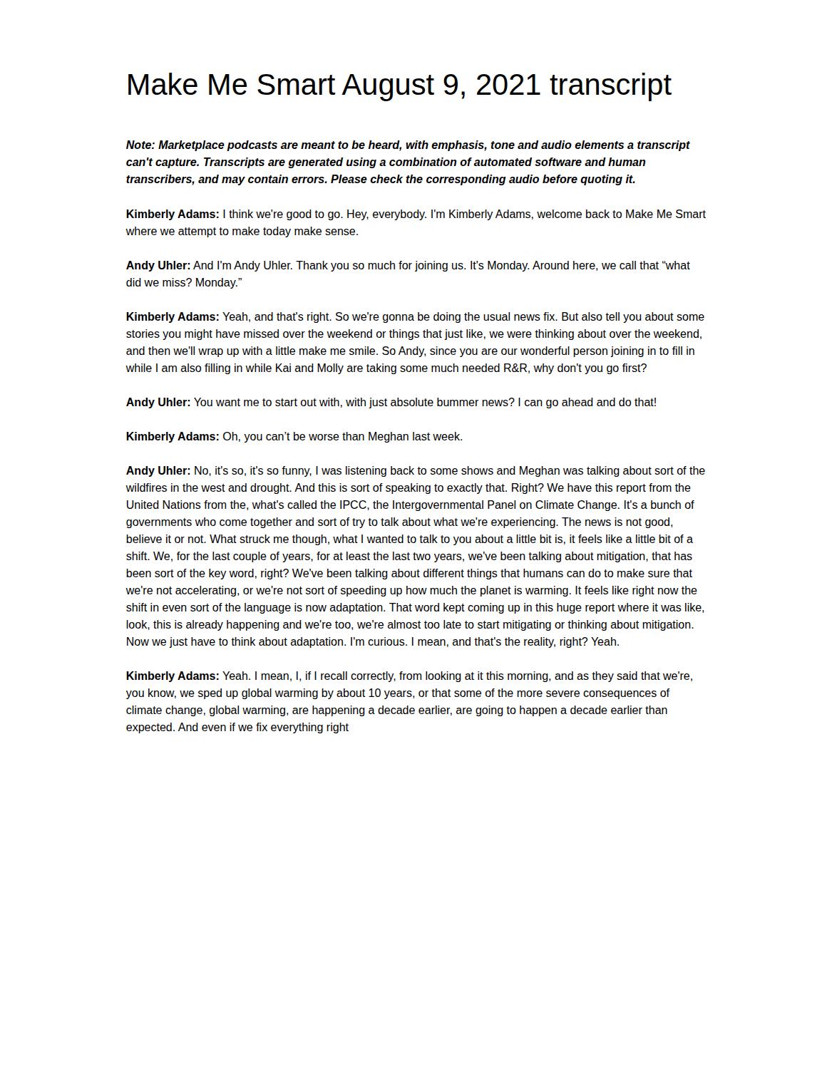Make Me Smart August 9, 2021 transcript
Note: Marketplace podcasts are meant to be heard, with emphasis, tone and audio elements a transcript can't capture. Transcripts are generated using a combination of automated software and human transcribers, and may contain errors. Please check the corresponding audio before quoting it.
Kimberly Adams: I think we're good to go. Hey, everybody. I'm Kimberly Adams, welcome back to Make Me Smart where we attempt to make today make sense.
Andy Uhler: And I'm Andy Uhler. Thank you so much for joining us. It's Monday. Around here, we call that “what did we miss? Monday.”
Kimberly Adams: Yeah, and that's right. So we're gonna be doing the usual news fix. But also tell you about some stories you might have missed over the weekend or things that just like, we were thinking about over the weekend, and then we'll wrap up with a little make me smile. So Andy, since you are our wonderful person joining in to fill in while I am also filling in while Kai and Molly are taking some much needed R&R, why don't you go first?
Andy Uhler: You want me to start out with, with just absolute bummer news? I can go ahead and do that!
Kimberly Adams: Oh, you can’t be worse than Meghan last week.
Andy Uhler: No, it's so, it's so funny, I was listening back to some shows and Meghan was talking about sort of the wildfires in the west and drought. And this is sort of speaking to exactly that. Right? We have this report from the United Nations from the, what's called the IPCC, the Intergovernmental Panel on Climate Change. It's a bunch of governments who come together and sort of try to talk about what we're experiencing. The news is not good, believe it or not. What struck me though, what I wanted to talk to you about a little bit is, it feels like a little bit of a shift. We, for the last couple of years, for at least the last two years, we've been talking about mitigation, that has been sort of the key word, right? We've been talking about different things that humans can do to make sure that we're not accelerating, or we're not sort of speeding up how much the planet is warming. It feels like right now the shift in even sort of the language is now adaptation. That word kept coming up in this huge report where it was like, look, this is already happening and we're too, we're almost too late to start mitigating or thinking about mitigation. Now we just have to think about adaptation. I'm curious. I mean, and that's the reality, right? Yeah.
Kimberly Adams: Yeah. I mean, I, if I recall correctly, from looking at it this morning, and as they said that we're, you know, we sped up global warming by about 10 years, or that some of the more severe consequences of climate change, global warming, are happening a decade earlier, are going to happen a decade earlier than expected. And even if we fix everything right